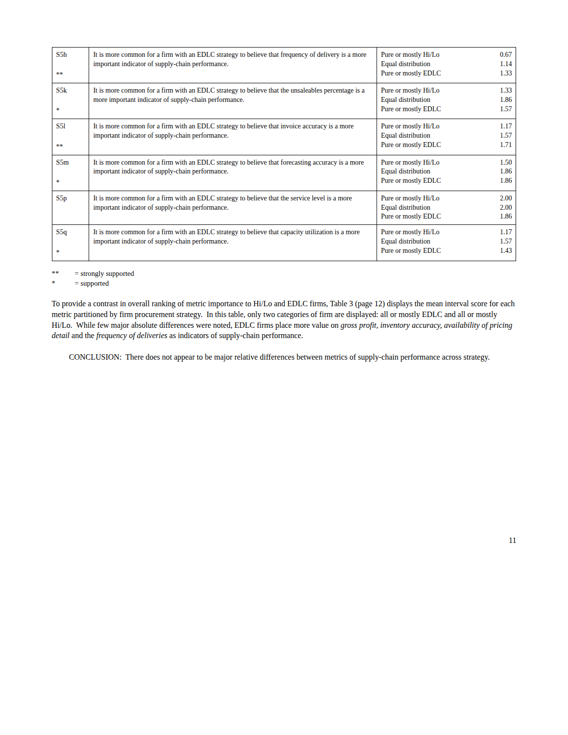| S5h ** | It is more common for a firm with an EDLC strategy to believe that frequency of delivery is a more important indicator of supply-chain performance. | Pure or mostly Hi/Lo 0.67 Equal distribution 1.14 Pure or mostly EDLC 1.33 |
| S5k * | It is more common for a firm with an EDLC strategy to believe that the unsaleables percentage is a more important indicator of supply-chain performance. | Pure or mostly Hi/Lo 1.33 Equal distribution 1.86 Pure or mostly EDLC 1.57 |
| S5l ** | It is more common for a firm with an EDLC strategy to believe that invoice accuracy is a more important indicator of supply-chain performance. | Pure or mostly Hi/Lo 1.17 Equal distribution 1.57 Pure or mostly EDLC 1.71 |
| S5m * | It is more common for a firm with an EDLC strategy to believe that forecasting accuracy is a more important indicator of supply-chain performance. | Pure or mostly Hi/Lo 1.50 Equal distribution 1.86 Pure or mostly EDLC 1.86 |
| S5p | It is more common for a firm with an EDLC strategy to believe that the service level is a more important indicator of supply-chain performance. | Pure or mostly Hi/Lo 2.00 Equal distribution 2.00 Pure or mostly EDLC 1.86 |
| S5q * | It is more common for a firm with an EDLC strategy to believe that capacity utilization is a more important indicator of supply-chain performance. | Pure or mostly Hi/Lo 1.17 Equal distribution 1.57 Pure or mostly EDLC 1.43 |
**= strongly supported
*= supported
To provide a contrast in overall ranking of metric importance to Hi/Lo and EDLC firms, Table 3 (page 12) displays the mean interval score for each metric partitioned by firm procurement strategy. In this table, only two categories of firm are displayed: all or mostly EDLC and all or mostly Hi/Lo. While few major absolute differences were noted, EDLC firms place more value on gross profit, inventory accuracy, availability of pricing detail and the frequency of deliveries as indicators of supply-chain performance.
CONCLUSION: There does not appear to be major relative differences between metrics of supply-chain performance across strategy.
11